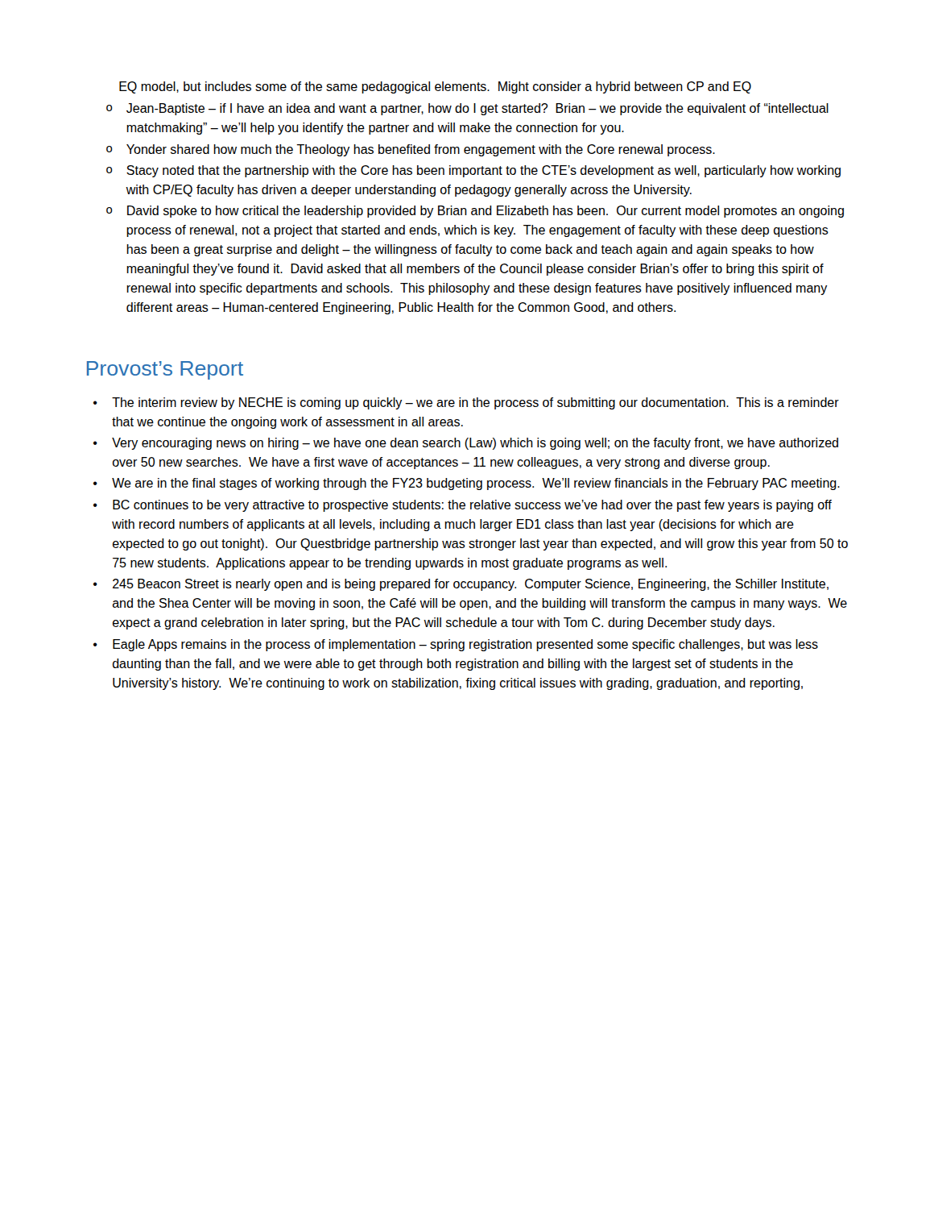EQ model, but includes some of the same pedagogical elements. Might consider a hybrid between CP and EQ
Jean-Baptiste – if I have an idea and want a partner, how do I get started? Brian – we provide the equivalent of “intellectual matchmaking” – we’ll help you identify the partner and will make the connection for you.
Yonder shared how much the Theology has benefited from engagement with the Core renewal process.
Stacy noted that the partnership with the Core has been important to the CTE’s development as well, particularly how working with CP/EQ faculty has driven a deeper understanding of pedagogy generally across the University.
David spoke to how critical the leadership provided by Brian and Elizabeth has been. Our current model promotes an ongoing process of renewal, not a project that started and ends, which is key. The engagement of faculty with these deep questions has been a great surprise and delight – the willingness of faculty to come back and teach again and again speaks to how meaningful they’ve found it. David asked that all members of the Council please consider Brian’s offer to bring this spirit of renewal into specific departments and schools. This philosophy and these design features have positively influenced many different areas – Human-centered Engineering, Public Health for the Common Good, and others.
Provost’s Report
The interim review by NECHE is coming up quickly – we are in the process of submitting our documentation. This is a reminder that we continue the ongoing work of assessment in all areas.
Very encouraging news on hiring – we have one dean search (Law) which is going well; on the faculty front, we have authorized over 50 new searches. We have a first wave of acceptances – 11 new colleagues, a very strong and diverse group.
We are in the final stages of working through the FY23 budgeting process. We’ll review financials in the February PAC meeting.
BC continues to be very attractive to prospective students: the relative success we’ve had over the past few years is paying off with record numbers of applicants at all levels, including a much larger ED1 class than last year (decisions for which are expected to go out tonight). Our Questbridge partnership was stronger last year than expected, and will grow this year from 50 to 75 new students. Applications appear to be trending upwards in most graduate programs as well.
245 Beacon Street is nearly open and is being prepared for occupancy. Computer Science, Engineering, the Schiller Institute, and the Shea Center will be moving in soon, the Café will be open, and the building will transform the campus in many ways. We expect a grand celebration in later spring, but the PAC will schedule a tour with Tom C. during December study days.
Eagle Apps remains in the process of implementation – spring registration presented some specific challenges, but was less daunting than the fall, and we were able to get through both registration and billing with the largest set of students in the University’s history. We’re continuing to work on stabilization, fixing critical issues with grading, graduation, and reporting,